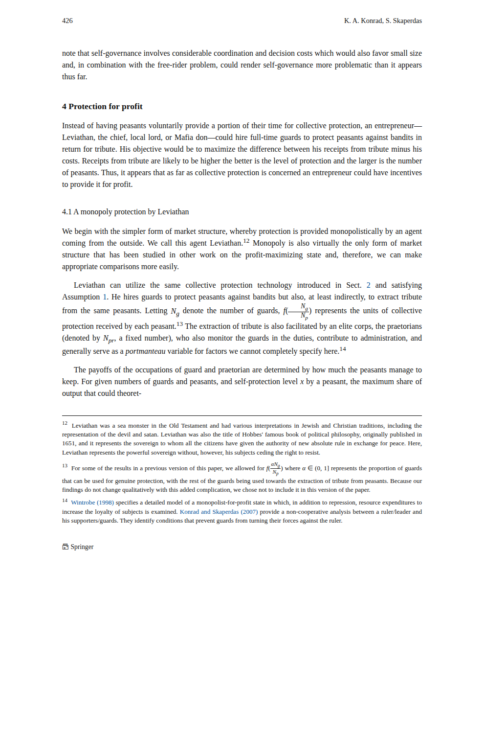426 K. A. Konrad, S. Skaperdas
note that self-governance involves considerable coordination and decision costs which would also favor small size and, in combination with the free-rider problem, could render self-governance more problematic than it appears thus far.
4 Protection for profit
Instead of having peasants voluntarily provide a portion of their time for collective protection, an entrepreneur—Leviathan, the chief, local lord, or Mafia don—could hire full-time guards to protect peasants against bandits in return for tribute. His objective would be to maximize the difference between his receipts from tribute minus his costs. Receipts from tribute are likely to be higher the better is the level of protection and the larger is the number of peasants. Thus, it appears that as far as collective protection is concerned an entrepreneur could have incentives to provide it for profit.
4.1 A monopoly protection by Leviathan
We begin with the simpler form of market structure, whereby protection is provided monopolistically by an agent coming from the outside. We call this agent Leviathan.12 Monopoly is also virtually the only form of market structure that has been studied in other work on the profit-maximizing state and, therefore, we can make appropriate comparisons more easily.
Leviathan can utilize the same collective protection technology introduced in Sect. 2 and satisfying Assumption 1. He hires guards to protect peasants against bandits but also, at least indirectly, to extract tribute from the same peasants. Letting Ng denote the number of guards, f(Ng Np) represents the units of collective protection received by each peasant.13 The extraction of tribute is also facilitated by an elite corps, the praetorians (denoted by Npr, a fixed number), who also monitor the guards in the duties, contribute to administration, and generally serve as a portmanteau variable for factors we cannot completely specify here.14
The payoffs of the occupations of guard and praetorian are determined by how much the peasants manage to keep. For given numbers of guards and peasants, and self-protection level x by a peasant, the maximum share of output that could theoret-
12 Leviathan was a sea monster in the Old Testament and had various interpretations in Jewish and Christian traditions, including the representation of the devil and satan. Leviathan was also the title of Hobbes' famous book of political philosophy, originally published in 1651, and it represents the sovereign to whom all the citizens have given the authority of new absolute rule in exchange for peace. Here, Leviathan represents the powerful sovereign without, however, his subjects ceding the right to resist.
13 For some of the results in a previous version of this paper, we allowed for f(αNg Np) where α ∈ (0, 1] represents the proportion of guards that can be used for genuine protection, with the rest of the guards being used towards the extraction of tribute from peasants. Because our findings do not change qualitatively with this added complication, we chose not to include it in this version of the paper.
14 Wintrobe (1998) specifies a detailed model of a monopolist-for-profit state in which, in addition to repression, resource expenditures to increase the loyalty of subjects is examined. Konrad and Skaperdas (2007) provide a non-cooperative analysis between a ruler/leader and his supporters/guards. They identify conditions that prevent guards from turning their forces against the ruler.
🖆 Springer